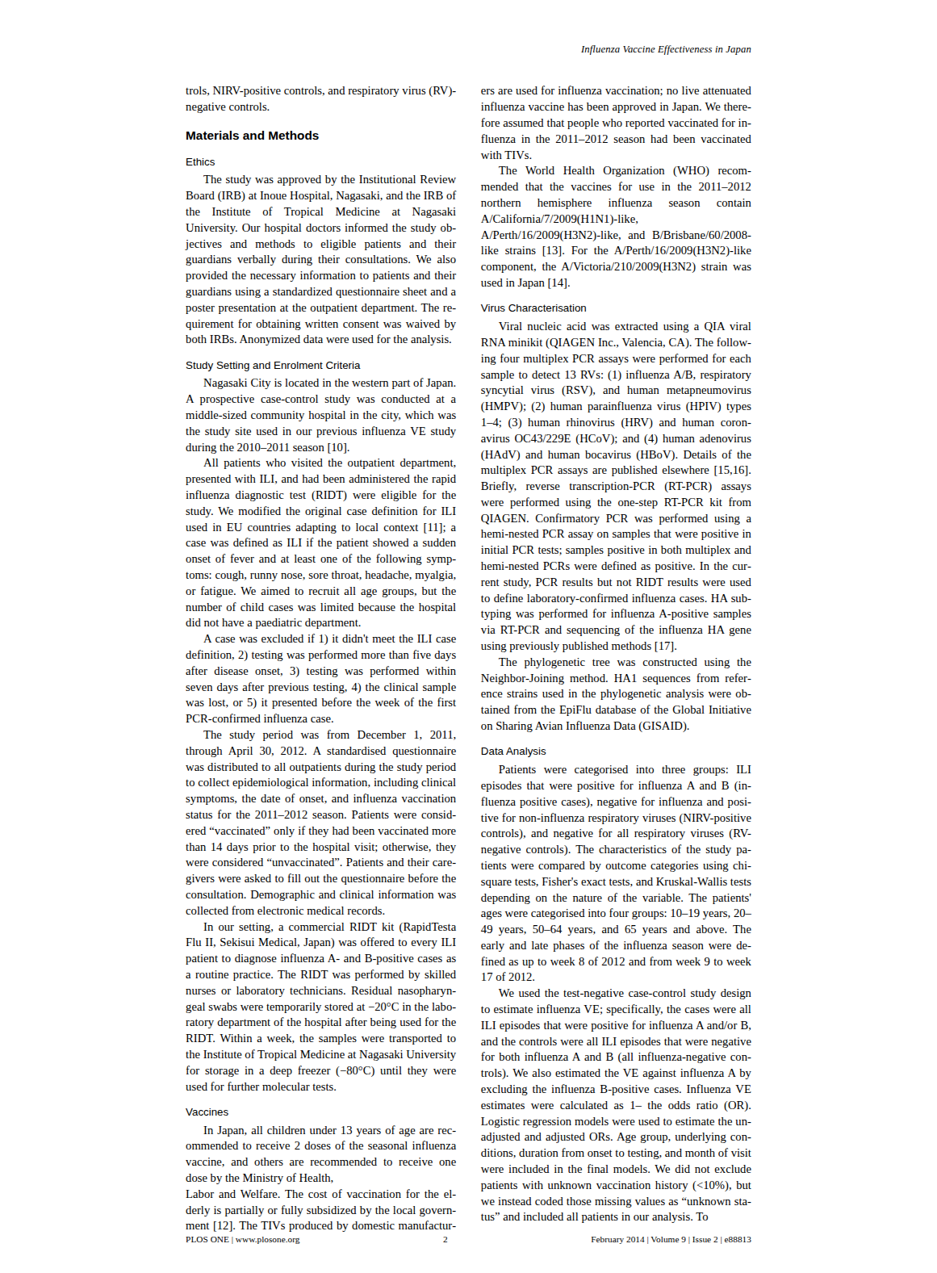Influenza Vaccine Effectiveness in Japan
trols, NIRV-positive controls, and respiratory virus (RV)-negative controls.
Materials and Methods
Ethics
The study was approved by the Institutional Review Board (IRB) at Inoue Hospital, Nagasaki, and the IRB of the Institute of Tropical Medicine at Nagasaki University. Our hospital doctors informed the study objectives and methods to eligible patients and their guardians verbally during their consultations. We also provided the necessary information to patients and their guardians using a standardized questionnaire sheet and a poster presentation at the outpatient department. The requirement for obtaining written consent was waived by both IRBs. Anonymized data were used for the analysis.
Study Setting and Enrolment Criteria
Nagasaki City is located in the western part of Japan. A prospective case-control study was conducted at a middle-sized community hospital in the city, which was the study site used in our previous influenza VE study during the 2010–2011 season [10].
All patients who visited the outpatient department, presented with ILI, and had been administered the rapid influenza diagnostic test (RIDT) were eligible for the study. We modified the original case definition for ILI used in EU countries adapting to local context [11]; a case was defined as ILI if the patient showed a sudden onset of fever and at least one of the following symptoms: cough, runny nose, sore throat, headache, myalgia, or fatigue. We aimed to recruit all age groups, but the number of child cases was limited because the hospital did not have a paediatric department.
A case was excluded if 1) it didn't meet the ILI case definition, 2) testing was performed more than five days after disease onset, 3) testing was performed within seven days after previous testing, 4) the clinical sample was lost, or 5) it presented before the week of the first PCR-confirmed influenza case.
The study period was from December 1, 2011, through April 30, 2012. A standardised questionnaire was distributed to all outpatients during the study period to collect epidemiological information, including clinical symptoms, the date of onset, and influenza vaccination status for the 2011–2012 season. Patients were considered “vaccinated” only if they had been vaccinated more than 14 days prior to the hospital visit; otherwise, they were considered “unvaccinated”. Patients and their caregivers were asked to fill out the questionnaire before the consultation. Demographic and clinical information was collected from electronic medical records.
In our setting, a commercial RIDT kit (RapidTesta Flu II, Sekisui Medical, Japan) was offered to every ILI patient to diagnose influenza A- and B-positive cases as a routine practice. The RIDT was performed by skilled nurses or laboratory technicians. Residual nasopharyngeal swabs were temporarily stored at −20°C in the laboratory department of the hospital after being used for the RIDT. Within a week, the samples were transported to the Institute of Tropical Medicine at Nagasaki University for storage in a deep freezer (−80°C) until they were used for further molecular tests.
Vaccines
In Japan, all children under 13 years of age are recommended to receive 2 doses of the seasonal influenza vaccine, and others are recommended to receive one dose by the Ministry of Health,
Labor and Welfare. The cost of vaccination for the elderly is partially or fully subsidized by the local government [12]. The TIVs produced by domestic manufacturers are used for influenza vaccination; no live attenuated influenza vaccine has been approved in Japan. We therefore assumed that people who reported vaccinated for influenza in the 2011–2012 season had been vaccinated with TIVs.
The World Health Organization (WHO) recommended that the vaccines for use in the 2011–2012 northern hemisphere influenza season contain A/California/7/2009(H1N1)-like, A/Perth/16/2009(H3N2)-like, and B/Brisbane/60/2008-like strains [13]. For the A/Perth/16/2009(H3N2)-like component, the A/Victoria/210/2009(H3N2) strain was used in Japan [14].
Virus Characterisation
Viral nucleic acid was extracted using a QIA viral RNA minikit (QIAGEN Inc., Valencia, CA). The following four multiplex PCR assays were performed for each sample to detect 13 RVs: (1) influenza A/B, respiratory syncytial virus (RSV), and human metapneumovirus (HMPV); (2) human parainfluenza virus (HPIV) types 1–4; (3) human rhinovirus (HRV) and human coronavirus OC43/229E (HCoV); and (4) human adenovirus (HAdV) and human bocavirus (HBoV). Details of the multiplex PCR assays are published elsewhere [15,16]. Briefly, reverse transcription-PCR (RT-PCR) assays were performed using the one-step RT-PCR kit from QIAGEN. Confirmatory PCR was performed using a hemi-nested PCR assay on samples that were positive in initial PCR tests; samples positive in both multiplex and hemi-nested PCRs were defined as positive. In the current study, PCR results but not RIDT results were used to define laboratory-confirmed influenza cases. HA subtyping was performed for influenza A-positive samples via RT-PCR and sequencing of the influenza HA gene using previously published methods [17].
The phylogenetic tree was constructed using the Neighbor-Joining method. HA1 sequences from reference strains used in the phylogenetic analysis were obtained from the EpiFlu database of the Global Initiative on Sharing Avian Influenza Data (GISAID).
Data Analysis
Patients were categorised into three groups: ILI episodes that were positive for influenza A and B (influenza positive cases), negative for influenza and positive for non-influenza respiratory viruses (NIRV-positive controls), and negative for all respiratory viruses (RV-negative controls). The characteristics of the study patients were compared by outcome categories using chi-square tests, Fisher's exact tests, and Kruskal-Wallis tests depending on the nature of the variable. The patients' ages were categorised into four groups: 10–19 years, 20–49 years, 50–64 years, and 65 years and above. The early and late phases of the influenza season were defined as up to week 8 of 2012 and from week 9 to week 17 of 2012.
We used the test-negative case-control study design to estimate influenza VE; specifically, the cases were all ILI episodes that were positive for influenza A and/or B, and the controls were all ILI episodes that were negative for both influenza A and B (all influenza-negative controls). We also estimated the VE against influenza A by excluding the influenza B-positive cases. Influenza VE estimates were calculated as 1– the odds ratio (OR). Logistic regression models were used to estimate the unadjusted and adjusted ORs. Age group, underlying conditions, duration from onset to testing, and month of visit were included in the final models. We did not exclude patients with unknown vaccination history (<10%), but we instead coded those missing values as “unknown status” and included all patients in our analysis. To
PLOS ONE | www.plosone.org
2
February 2014 | Volume 9 | Issue 2 | e88813